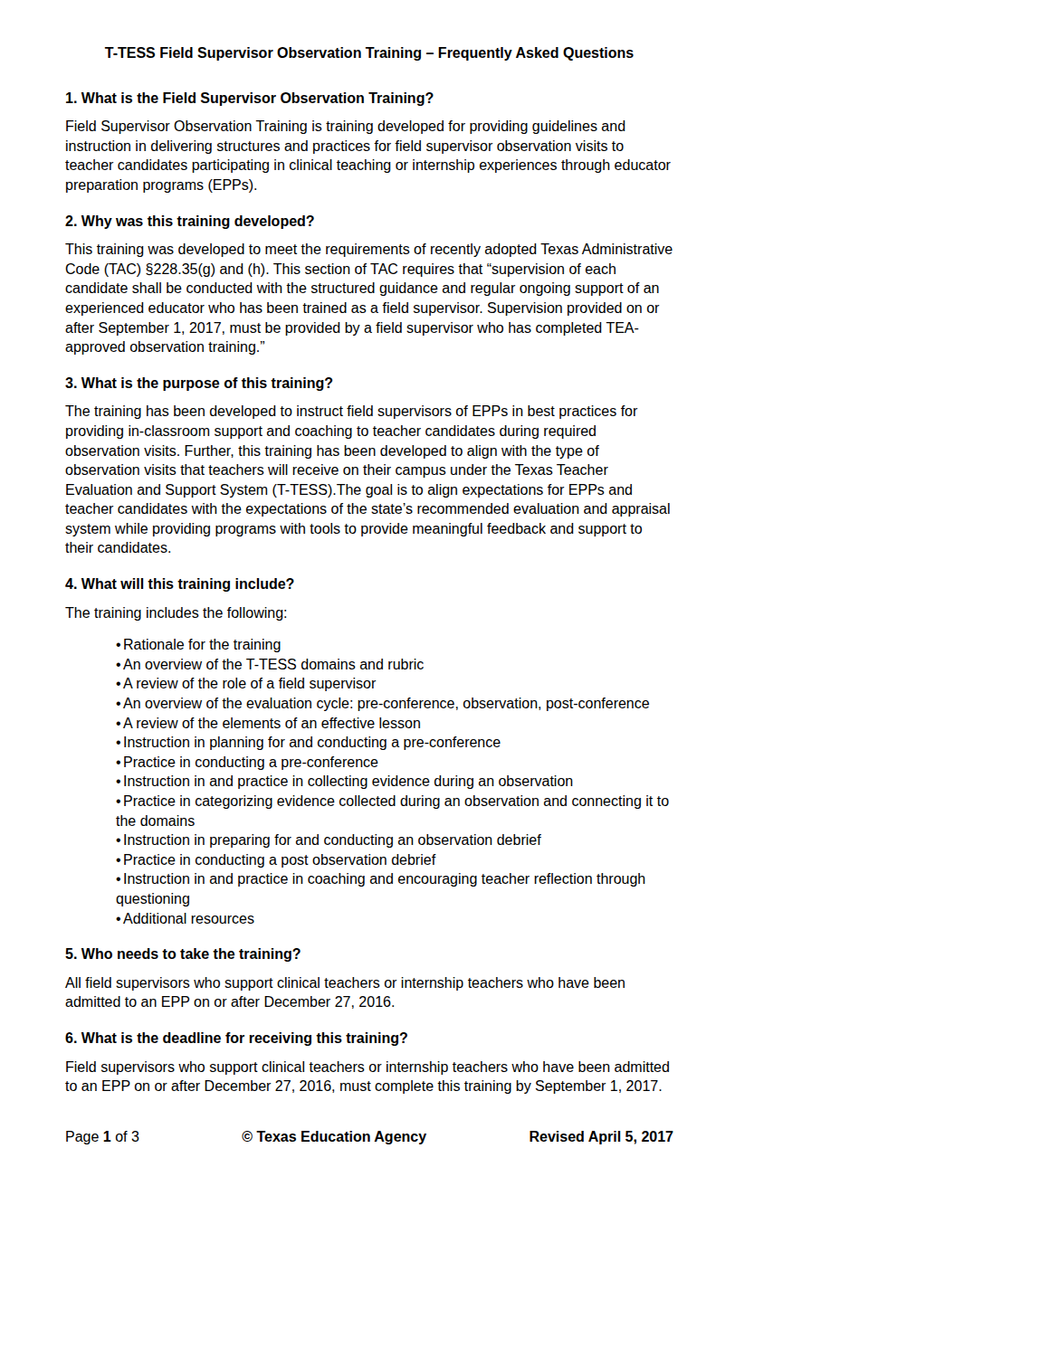T-TESS Field Supervisor Observation Training – Frequently Asked Questions
1. What is the Field Supervisor Observation Training?
Field Supervisor Observation Training is training developed for providing guidelines and instruction in delivering structures and practices for field supervisor observation visits to teacher candidates participating in clinical teaching or internship experiences through educator preparation programs (EPPs).
2. Why was this training developed?
This training was developed to meet the requirements of recently adopted Texas Administrative Code (TAC) §228.35(g) and (h). This section of TAC requires that “supervision of each candidate shall be conducted with the structured guidance and regular ongoing support of an experienced educator who has been trained as a field supervisor. Supervision provided on or after September 1, 2017, must be provided by a field supervisor who has completed TEA-approved observation training.”
3. What is the purpose of this training?
The training has been developed to instruct field supervisors of EPPs in best practices for providing in-classroom support and coaching to teacher candidates during required observation visits. Further, this training has been developed to align with the type of observation visits that teachers will receive on their campus under the Texas Teacher Evaluation and Support System (T-TESS).The goal is to align expectations for EPPs and teacher candidates with the expectations of the state’s recommended evaluation and appraisal system while providing programs with tools to provide meaningful feedback and support to their candidates.
4. What will this training include?
The training includes the following:
Rationale for the training
An overview of the T-TESS domains and rubric
A review of the role of a field supervisor
An overview of the evaluation cycle: pre-conference, observation, post-conference
A review of the elements of an effective lesson
Instruction in planning for and conducting a pre-conference
Practice in conducting a pre-conference
Instruction in and practice in collecting evidence during an observation
Practice in categorizing evidence collected during an observation and connecting it to the domains
Instruction in preparing for and conducting an observation debrief
Practice in conducting a post observation debrief
Instruction in and practice in coaching and encouraging teacher reflection through questioning
Additional resources
5. Who needs to take the training?
All field supervisors who support clinical teachers or internship teachers who have been admitted to an EPP on or after December 27, 2016.
6. What is the deadline for receiving this training?
Field supervisors who support clinical teachers or internship teachers who have been admitted to an EPP on or after December 27, 2016, must complete this training by September 1, 2017.
Page 1 of 3
© Texas Education Agency
Revised April 5, 2017